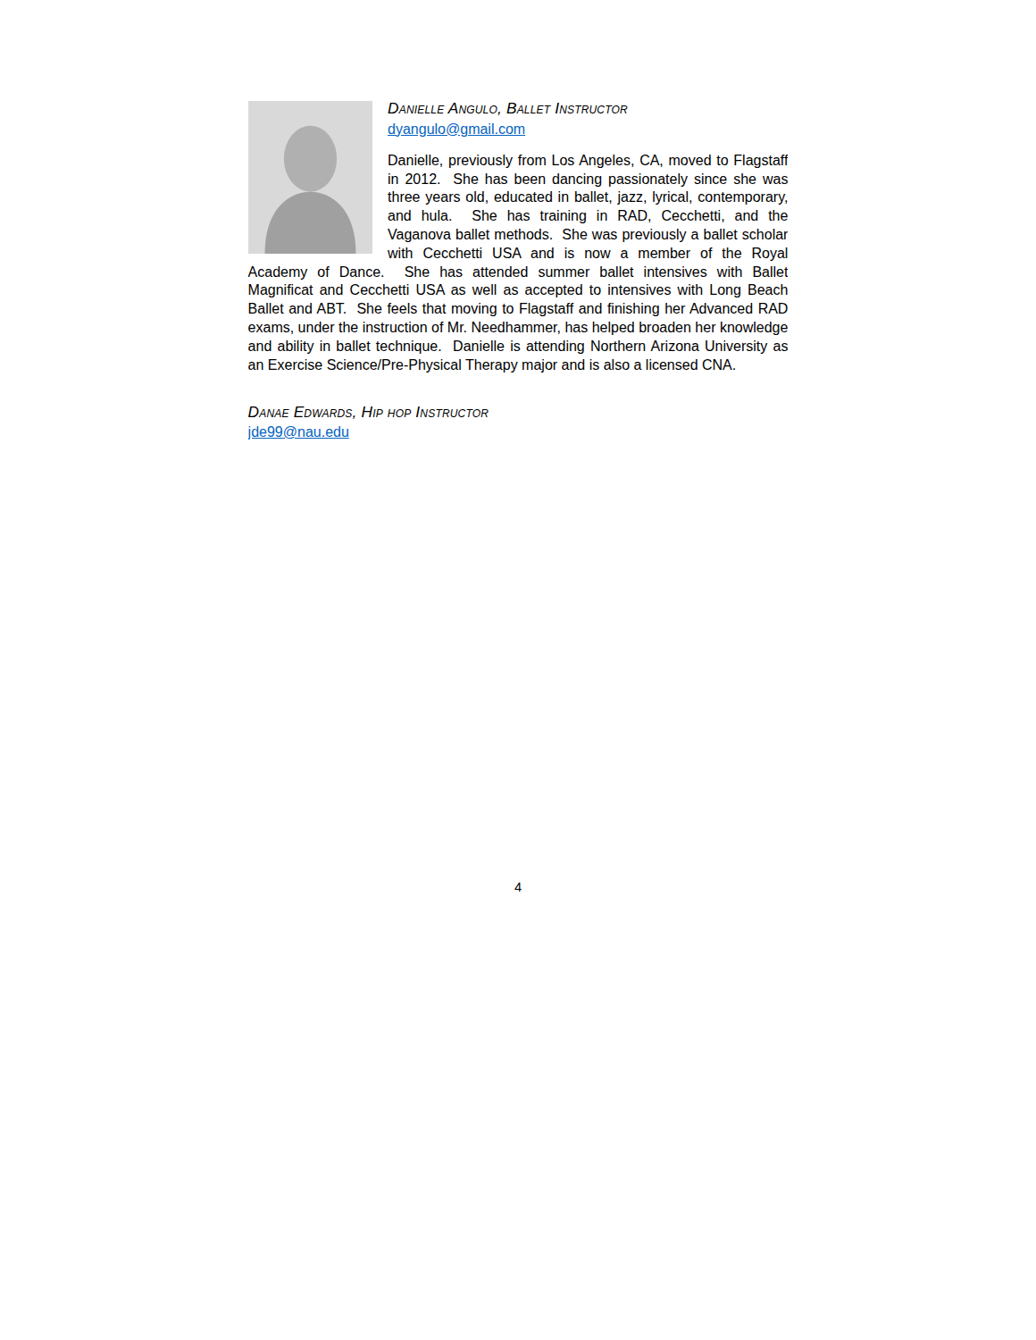Danielle Angulo, Ballet Instructor
dyangulo@gmail.com
Danielle, previously from Los Angeles, CA, moved to Flagstaff in 2012. She has been dancing passionately since she was three years old, educated in ballet, jazz, lyrical, contemporary, and hula. She has training in RAD, Cecchetti, and the Vaganova ballet methods. She was previously a ballet scholar with Cecchetti USA and is now a member of the Royal Academy of Dance. She has attended summer ballet intensives with Ballet Magnificat and Cecchetti USA as well as accepted to intensives with Long Beach Ballet and ABT. She feels that moving to Flagstaff and finishing her Advanced RAD exams, under the instruction of Mr. Needhammer, has helped broaden her knowledge and ability in ballet technique. Danielle is attending Northern Arizona University as an Exercise Science/Pre-Physical Therapy major and is also a licensed CNA.
Danae Edwards, Hip hop Instructor
jde99@nau.edu
4